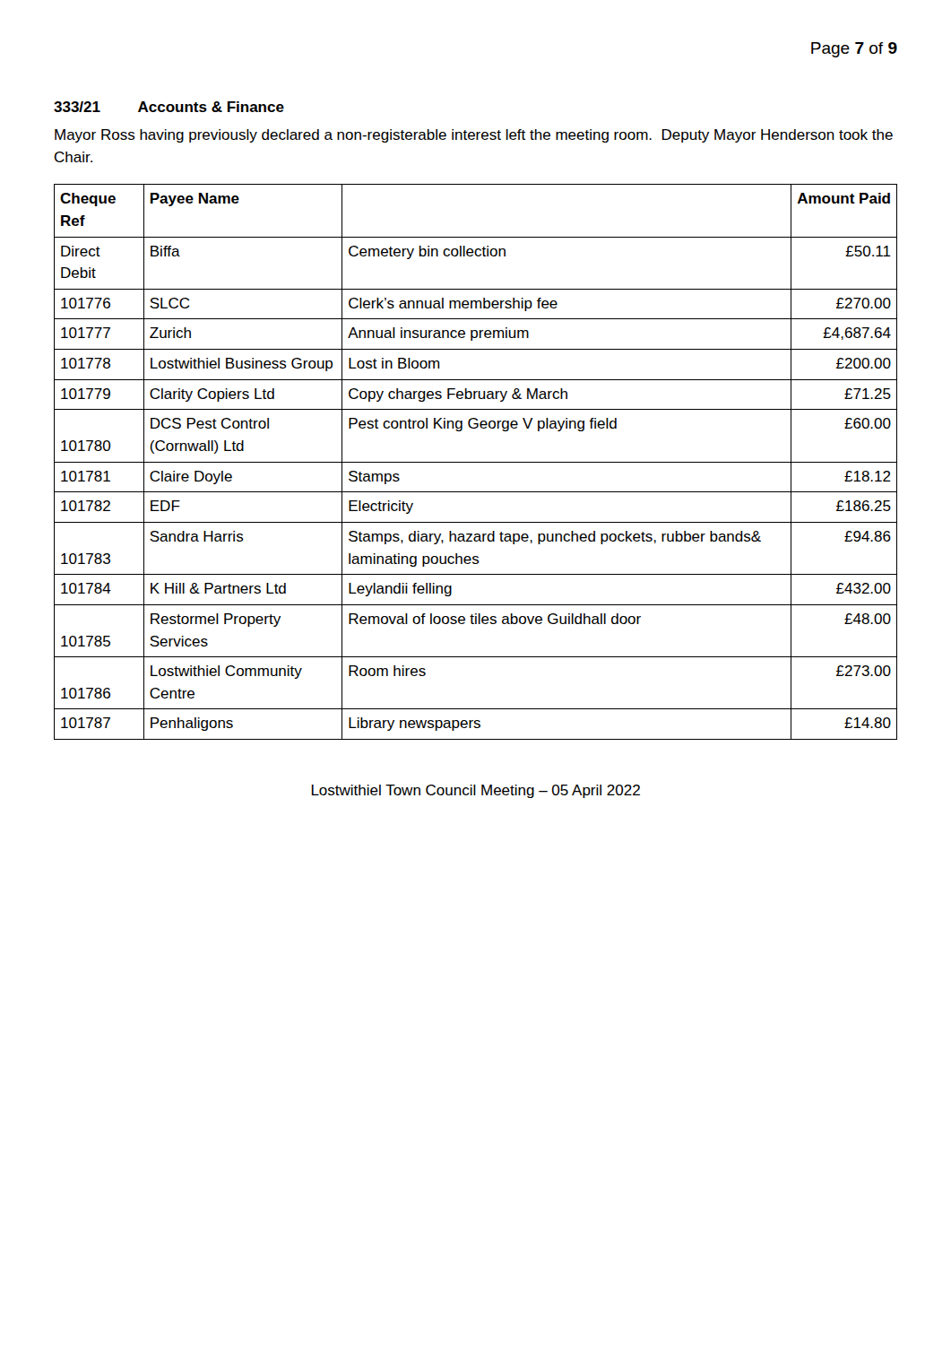Page 7 of 9
333/21 Accounts & Finance
Mayor Ross having previously declared a non-registerable interest left the meeting room. Deputy Mayor Henderson took the Chair.
| Cheque Ref | Payee Name | | Amount Paid |
| --- | --- | --- | --- |
| Direct Debit | Biffa | Cemetery bin collection | £50.11 |
| 101776 | SLCC | Clerk’s annual membership fee | £270.00 |
| 101777 | Zurich | Annual insurance premium | £4,687.64 |
| 101778 | Lostwithiel Business Group | Lost in Bloom | £200.00 |
| 101779 | Clarity Copiers Ltd | Copy charges February & March | £71.25 |
| 101780 | DCS Pest Control (Cornwall) Ltd | Pest control King George V playing field | £60.00 |
| 101781 | Claire Doyle | Stamps | £18.12 |
| 101782 | EDF | Electricity | £186.25 |
| 101783 | Sandra Harris | Stamps, diary, hazard tape, punched pockets, rubber bands& laminating pouches | £94.86 |
| 101784 | K Hill & Partners Ltd | Leylandii felling | £432.00 |
| 101785 | Restormel Property Services | Removal of loose tiles above Guildhall door | £48.00 |
| 101786 | Lostwithiel Community Centre | Room hires | £273.00 |
| 101787 | Penhaligons | Library newspapers | £14.80 |
Lostwithiel Town Council Meeting – 05 April 2022